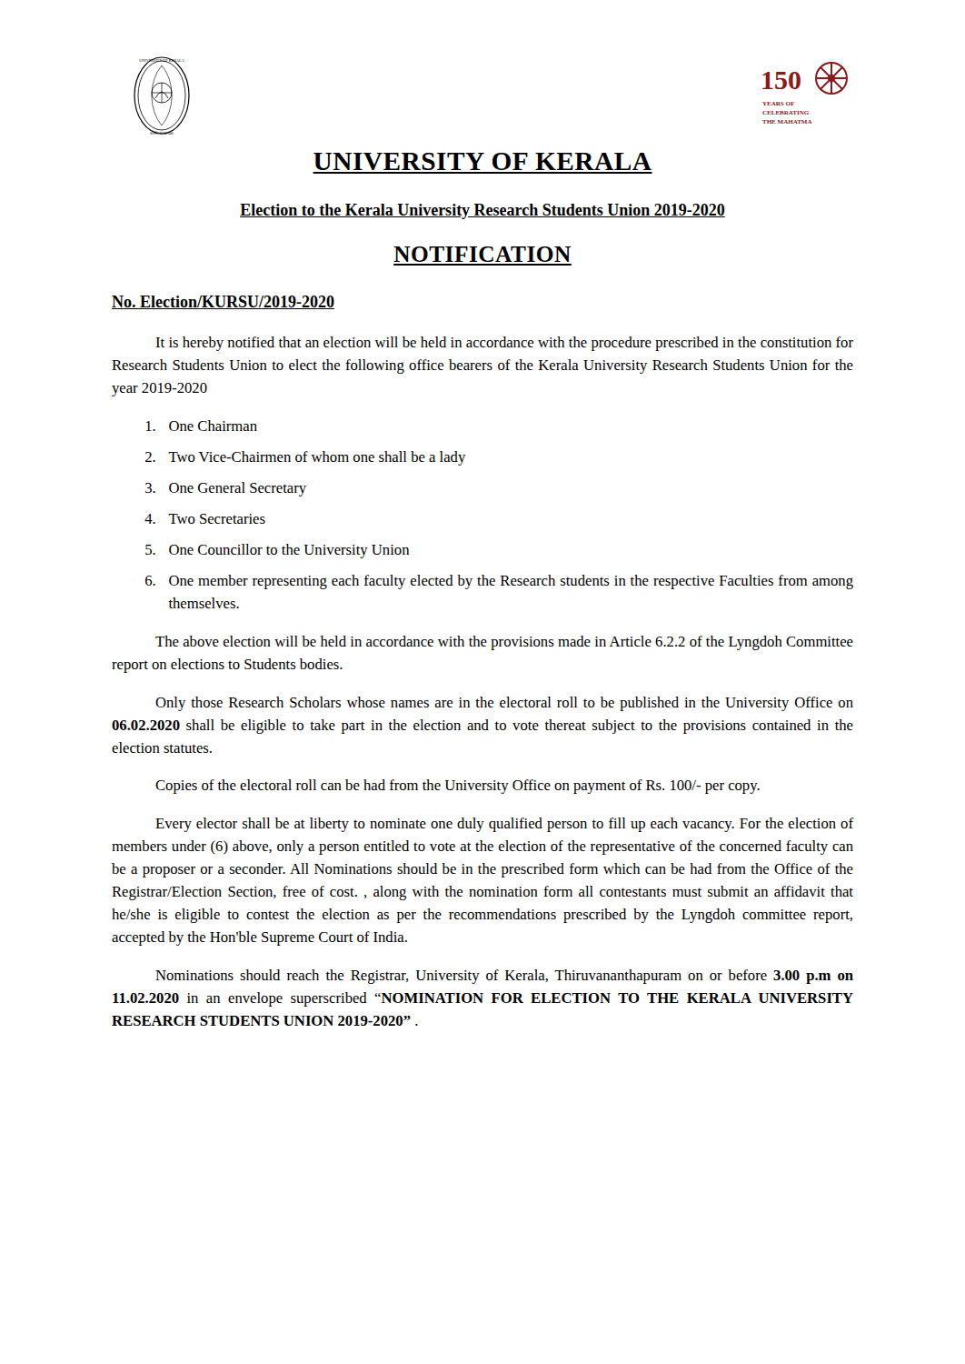UNIVERSITY OF KERALA कर्म्मणि व्यज्यते प्रज्ञा
150 YEARS OF CELEBRATING THE MAHATMA
UNIVERSITY OF KERALA
Election to the Kerala University Research Students Union 2019-2020
NOTIFICATION
No. Election/KURSU/2019-2020
It is hereby notified that an election will be held in accordance with the procedure prescribed in the constitution for Research Students Union to elect the following office bearers of the Kerala University Research Students Union for the year 2019-2020
One Chairman
Two Vice-Chairmen of whom one shall be a lady
One General Secretary
Two Secretaries
One Councillor to the University Union
One member representing each faculty elected by the Research students in the respective Faculties from among themselves.
The above election will be held in accordance with the provisions made in Article 6.2.2 of the Lyngdoh Committee report on elections to Students bodies.
Only those Research Scholars whose names are in the electoral roll to be published in the University Office on 06.02.2020 shall be eligible to take part in the election and to vote thereat subject to the provisions contained in the election statutes.
Copies of the electoral roll can be had from the University Office on payment of Rs. 100/- per copy.
Every elector shall be at liberty to nominate one duly qualified person to fill up each vacancy. For the election of members under (6) above, only a person entitled to vote at the election of the representative of the concerned faculty can be a proposer or a seconder. All Nominations should be in the prescribed form which can be had from the Office of the Registrar/Election Section, free of cost. , along with the nomination form all contestants must submit an affidavit that he/she is eligible to contest the election as per the recommendations prescribed by the Lyngdoh committee report, accepted by the Hon'ble Supreme Court of India.
Nominations should reach the Registrar, University of Kerala, Thiruvananthapuram on or before 3.00 p.m on 11.02.2020 in an envelope superscribed “NOMINATION FOR ELECTION TO THE KERALA UNIVERSITY RESEARCH STUDENTS UNION 2019-2020” .